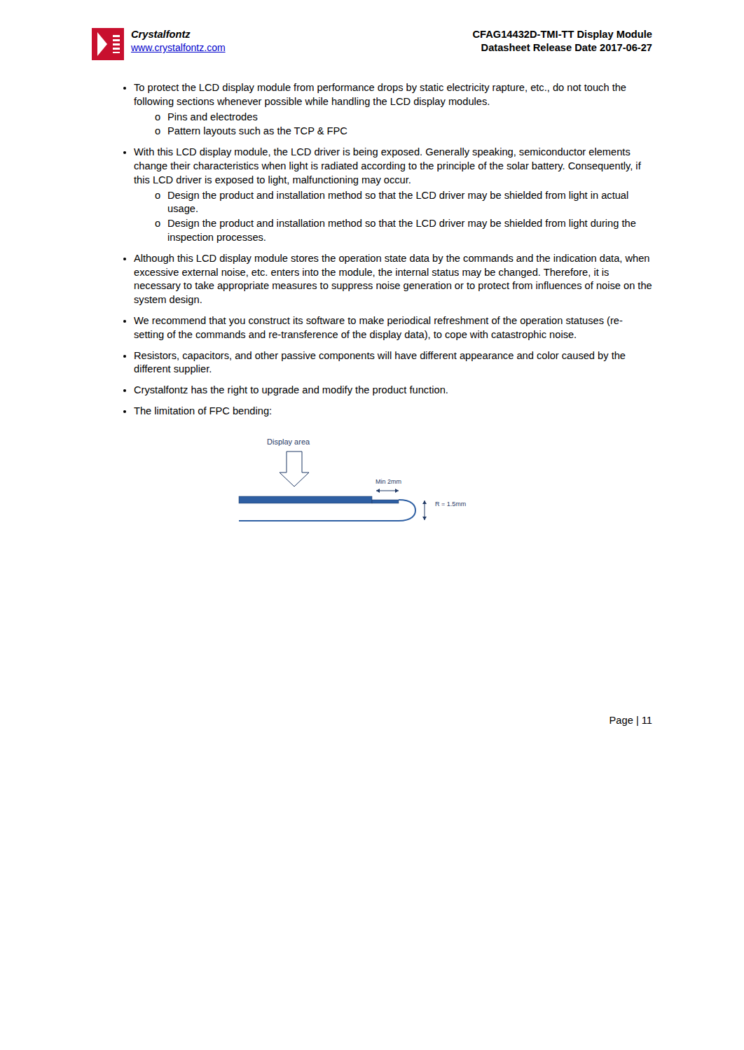Crystalfontz
www.crystalfontz.com
CFAG14432D-TMI-TT Display Module
Datasheet Release Date 2017-06-27
To protect the LCD display module from performance drops by static electricity rapture, etc., do not touch the following sections whenever possible while handling the LCD display modules.
Pins and electrodes
Pattern layouts such as the TCP & FPC
With this LCD display module, the LCD driver is being exposed. Generally speaking, semiconductor elements change their characteristics when light is radiated according to the principle of the solar battery. Consequently, if this LCD driver is exposed to light, malfunctioning may occur.
Design the product and installation method so that the LCD driver may be shielded from light in actual usage.
Design the product and installation method so that the LCD driver may be shielded from light during the inspection processes.
Although this LCD display module stores the operation state data by the commands and the indication data, when excessive external noise, etc. enters into the module, the internal status may be changed. Therefore, it is necessary to take appropriate measures to suppress noise generation or to protect from influences of noise on the system design.
We recommend that you construct its software to make periodical refreshment of the operation statuses (re-setting of the commands and re-transference of the display data), to cope with catastrophic noise.
Resistors, capacitors, and other passive components will have different appearance and color caused by the different supplier.
Crystalfontz has the right to upgrade and modify the product function.
The limitation of FPC bending:
Display area Min 2mm R = 1.5mm
Page | 11